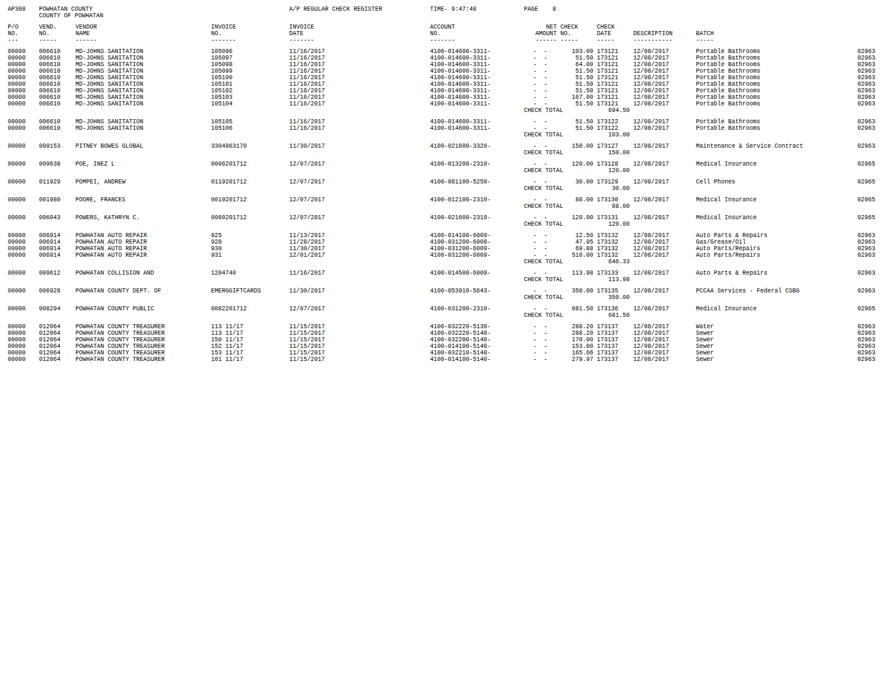| AP308 | POWHATAN COUNTY COUNTY OF POWHATAN | A/P REGULAR CHECK REGISTER | TIME- 9:47:48 | PAGE 8 | | | |
| --- | --- | --- | --- | --- | --- | --- | --- |
| P/O | VEND. | VENDOR | INVOICE | INVOICE | ACCOUNT | NET | CHECK | CHECK | | |
| NO. | NO. | NAME | NO. | DATE | NO. | AMOUNT | NO. | DATE | DESCRIPTION | BATCH |
| --- | ----- | ------ | ------- | ------- | ------- | ------ | ----- | ----- | ----------- | ----- |
| 00000 | 006610 | MD-JOHNS SANITATION | 105096 | 11/16/2017 | 4100-014600-3311- | - - | 103.00 | 173121 | 12/08/2017 | Portable Bathrooms | 02963 |
| 00000 | 006610 | MD-JOHNS SANITATION | 105097 | 11/16/2017 | 4100-014600-3311- | - - | 51.50 | 173121 | 12/08/2017 | Portable Bathrooms | 02963 |
| 00000 | 006610 | MD-JOHNS SANITATION | 105098 | 11/16/2017 | 4100-014600-3311- | - - | 64.00 | 173121 | 12/08/2017 | Portable Bathrooms | 02963 |
| 00000 | 006610 | MD-JOHNS SANITATION | 105099 | 11/16/2017 | 4100-014600-3311- | - - | 51.50 | 173121 | 12/08/2017 | Portable Bathrooms | 02963 |
| 00000 | 006610 | MD-JOHNS SANITATION | 105100 | 11/16/2017 | 4100-014600-3311- | - - | 51.50 | 173121 | 12/08/2017 | Portable Bathrooms | 02963 |
| 00000 | 006610 | MD-JOHNS SANITATION | 105101 | 11/16/2017 | 4100-014600-3311- | - - | 51.50 | 173121 | 12/08/2017 | Portable Bathrooms | 02963 |
| 00000 | 006610 | MD-JOHNS SANITATION | 105102 | 11/16/2017 | 4100-014600-3311- | - - | 51.50 | 173121 | 12/08/2017 | Portable Bathrooms | 02963 |
| 00000 | 006610 | MD-JOHNS SANITATION | 105103 | 11/16/2017 | 4100-014600-3311- | - - | 167.00 | 173121 | 12/08/2017 | Portable Bathrooms | 02963 |
| 00000 | 006610 | MD-JOHNS SANITATION | 105104 | 11/16/2017 | 4100-014600-3311- | - - | 51.50 | 173121 | 12/08/2017 | Portable Bathrooms | 02963 |
| | CHECK TOTAL | 694.50 | | | |
| 00000 | 006610 | MD-JOHNS SANITATION | 105105 | 11/16/2017 | 4100-014600-3311- | - - | 51.50 | 173122 | 12/08/2017 | Portable Bathrooms | 02963 |
| 00000 | 006610 | MD-JOHNS SANITATION | 105106 | 11/16/2017 | 4100-014600-3311- | - - | 51.50 | 173122 | 12/08/2017 | Portable Bathrooms | 02963 |
| | CHECK TOTAL | 103.00 | | | |
| 00000 | 009153 | PITNEY BOWES GLOBAL | 3304963170 | 11/30/2017 | 4100-021600-3320- | - - | 150.00 | 173127 | 12/08/2017 | Maintenance & Service Contract | 02963 |
| | CHECK TOTAL | 150.00 | | | |
| 00000 | 009638 | POE, INEZ L | 0096201712 | 12/07/2017 | 4100-013200-2310- | - - | 120.00 | 173128 | 12/08/2017 | Medical Insurance | 02965 |
| | CHECK TOTAL | 120.00 | | | |
| 00000 | 011929 | POMPEI, ANDREW | 0119201712 | 12/07/2017 | 4100-081100-5250- | - - | 30.00 | 173129 | 12/08/2017 | Cell Phones | 02965 |
| | CHECK TOTAL | 30.00 | | | |
| 00000 | 001980 | POORE, FRANCES | 0019201712 | 12/07/2017 | 4100-012100-2310- | - - | 88.00 | 173130 | 12/08/2017 | Medical Insurance | 02965 |
| | CHECK TOTAL | 88.00 | | | |
| 00000 | 006043 | POWERS, KATHRYN C. | 0060201712 | 12/07/2017 | 4100-021600-2310- | - - | 120.00 | 173131 | 12/08/2017 | Medical Insurance | 02965 |
| | CHECK TOTAL | 120.00 | | | |
| 00000 | 006914 | POWHATAN AUTO REPAIR | 925 | 11/13/2017 | 4100-014100-6009- | - - | 12.50 | 173132 | 12/08/2017 | Auto Parts & Repairs | 02963 |
| 00000 | 006914 | POWHATAN AUTO REPAIR | 928 | 11/28/2017 | 4100-031200-6008- | - - | 47.95 | 173132 | 12/08/2017 | Gas/Grease/Oil | 02963 |
| 00000 | 006914 | POWHATAN AUTO REPAIR | 930 | 11/30/2017 | 4100-031200-6009- | - - | 69.88 | 173132 | 12/08/2017 | Auto Parts/Repairs | 02963 |
| 00000 | 006914 | POWHATAN AUTO REPAIR | 931 | 12/01/2017 | 4100-031200-6009- | - - | 516.00 | 173132 | 12/08/2017 | Auto Parts/Repairs | 02963 |
| | CHECK TOTAL | 646.33 | | | |
| 00000 | 009612 | POWHATAN COLLISION AND | 1204740 | 11/16/2017 | 4100-014500-6009- | - - | 113.98 | 173133 | 12/08/2017 | Auto Parts & Repairs | 02963 |
| | CHECK TOTAL | 113.98 | | | |
| 00000 | 006928 | POWHATAN COUNTY DEPT. OF | EMERGGIFTCARDS | 11/30/2017 | 4100-053910-5643- | - - | 350.00 | 173135 | 12/08/2017 | PCCAA Services - Federal CSBG | 02963 |
| | CHECK TOTAL | 350.00 | | | |
| 00000 | 008294 | POWHATAN COUNTY PUBLIC | 0082201712 | 12/07/2017 | 4100-031200-2310- | - - | 681.50 | 173136 | 12/08/2017 | Medical Insurance | 02965 |
| | CHECK TOTAL | 681.50 | | | |
| 00000 | 012064 | POWHATAN COUNTY TREASURER | 113 11/17 | 11/15/2017 | 4100-032220-5130- | - - | 288.20 | 173137 | 12/08/2017 | Water | 02963 |
| 00000 | 012064 | POWHATAN COUNTY TREASURER | 113 11/17 | 11/15/2017 | 4100-032220-5140- | - - | 288.20 | 173137 | 12/08/2017 | Sewer | 02963 |
| 00000 | 012064 | POWHATAN COUNTY TREASURER | 150 11/17 | 11/15/2017 | 4100-032200-5140- | - - | 170.90 | 173137 | 12/08/2017 | Sewer | 02963 |
| 00000 | 012064 | POWHATAN COUNTY TREASURER | 152 11/17 | 11/15/2017 | 4100-014100-5140- | - - | 153.80 | 173137 | 12/08/2017 | Sewer | 02963 |
| 00000 | 012064 | POWHATAN COUNTY TREASURER | 153 11/17 | 11/15/2017 | 4100-032210-5140- | - - | 165.66 | 173137 | 12/08/2017 | Sewer | 02963 |
| 00000 | 012064 | POWHATAN COUNTY TREASURER | 161 11/17 | 11/15/2017 | 4100-014100-5140- | - - | 279.97 | 173137 | 12/08/2017 | Sewer | 02963 |